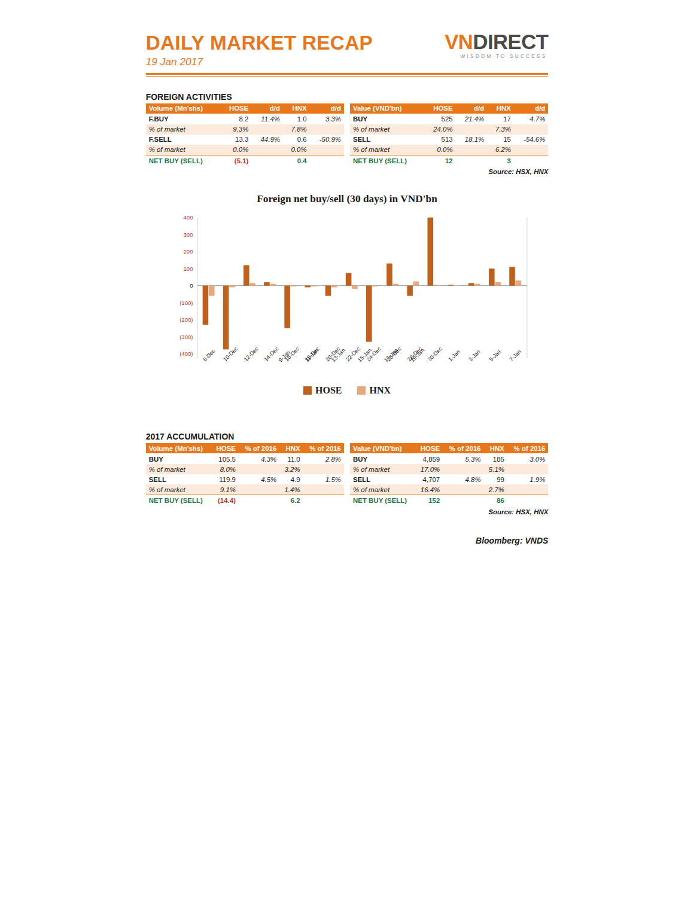DAILY MARKET RECAP
19 Jan 2017
VN DIRECT
WISDOM TO SUCCESS
FOREIGN ACTIVITIES
| Volume (Mn'shs) | HOSE | d/d | HNX | d/d |
| --- | --- | --- | --- | --- |
| F.BUY | 8.2 | 11.4% | 1.0 | 3.3% |
| % of market | 9.3% | | 7.8% | |
| F.SELL | 13.3 | 44.9% | 0.6 | -50.9% |
| % of market | 0.0% | | 0.0% | |
| NET BUY (SELL) | (5.1) | | 0.4 | |
| Value (VND'bn) | HOSE | d/d | HNX | d/d |
| --- | --- | --- | --- | --- |
| BUY | 525 | 21.4% | 17 | 4.7% |
| % of market | 24.0% | | 7.3% | |
| SELL | 513 | 18.1% | 15 | -54.6% |
| % of market | 0.0% | | 6.2% | |
| NET BUY (SELL) | 12 | | 3 | |
Source: HSX, HNX
Foreign net buy/sell (30 days) in VND'bn
400 300 200 100 0 (100) (200) (300) (400) 8-Dec 10-Dec 12-Dec 14-Dec 16-Dec 18-Dec 20-Dec 22-Dec 24-Dec 26-Dec 28-Dec 30-Dec 1-Jan 3-Jan 5-Jan 7-Jan 9-Jan 11-Jan 13-Jan 15-Jan 17-Jan 19-Jan
HOSE
HNX
2017 ACCUMULATION
| Volume (Mn'shs) | HOSE | % of 2016 | HNX | % of 2016 |
| --- | --- | --- | --- | --- |
| BUY | 105.5 | 4.3% | 11.0 | 2.8% |
| % of market | 8.0% | | 3.2% | |
| SELL | 119.9 | 4.5% | 4.9 | 1.5% |
| % of market | 9.1% | | 1.4% | |
| NET BUY (SELL) | (14.4) | | 6.2 | |
| Value (VND'bn) | HOSE | % of 2016 | HNX | % of 2016 |
| --- | --- | --- | --- | --- |
| BUY | 4,859 | 5.3% | 185 | 3.0% |
| % of market | 17.0% | | 5.1% | |
| SELL | 4,707 | 4.8% | 99 | 1.9% |
| % of market | 16.4% | | 2.7% | |
| NET BUY (SELL) | 152 | | 86 | |
Source: HSX, HNX
Bloomberg: VNDS